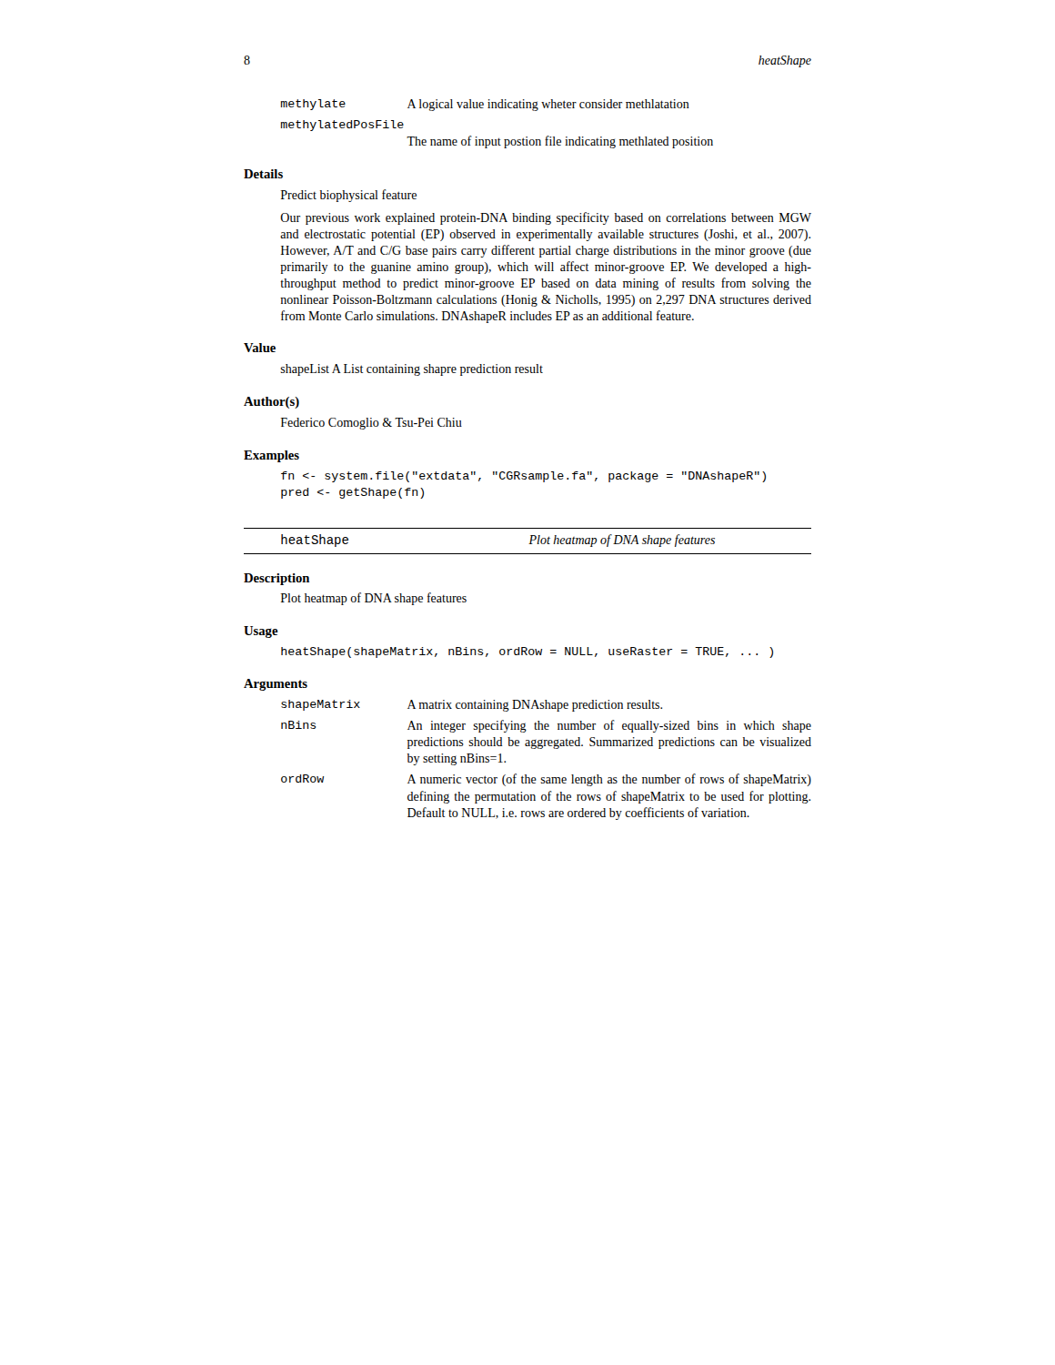8 heatShape
methylate
A logical value indicating wheter consider methlatation
methylatedPosFile
The name of input postion file indicating methlated position
Details
Predict biophysical feature
Our previous work explained protein-DNA binding specificity based on correlations between MGW and electrostatic potential (EP) observed in experimentally available structures (Joshi, et al., 2007). However, A/T and C/G base pairs carry different partial charge distributions in the minor groove (due primarily to the guanine amino group), which will affect minor-groove EP. We developed a high-throughput method to predict minor-groove EP based on data mining of results from solving the nonlinear Poisson-Boltzmann calculations (Honig & Nicholls, 1995) on 2,297 DNA structures derived from Monte Carlo simulations. DNAshapeR includes EP as an additional feature.
Value
shapeList A List containing shapre prediction result
Author(s)
Federico Comoglio & Tsu-Pei Chiu
Examples
fn <- system.file("extdata", "CGRsample.fa", package = "DNAshapeR")
pred <- getShape(fn)
heatShape Plot heatmap of DNA shape features
Description
Plot heatmap of DNA shape features
Usage
heatShape(shapeMatrix, nBins, ordRow = NULL, useRaster = TRUE, ... )
Arguments
shapeMatrix
A matrix containing DNAshape prediction results.
nBins
An integer specifying the number of equally-sized bins in which shape predictions should be aggregated. Summarized predictions can be visualized by setting nBins=1.
ordRow
A numeric vector (of the same length as the number of rows of shapeMatrix) defining the permutation of the rows of shapeMatrix to be used for plotting. Default to NULL, i.e. rows are ordered by coefficients of variation.